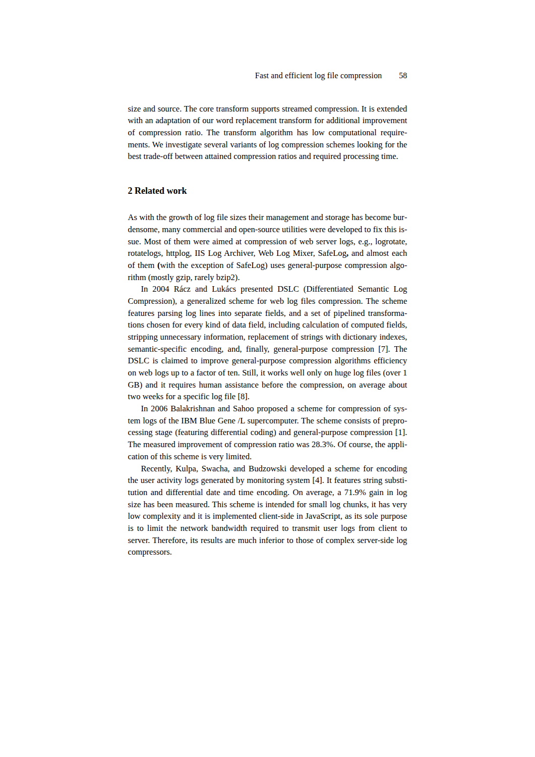Fast and efficient log file compression58
size and source. The core transform supports streamed compression. It is extended with an adaptation of our word replacement transform for additional improvement of compression ratio. The transform algorithm has low computational requirements. We investigate several variants of log compression schemes looking for the best trade-off between attained compression ratios and required processing time.
2 Related work
As with the growth of log file sizes their management and storage has become burdensome, many commercial and open-source utilities were developed to fix this issue. Most of them were aimed at compression of web server logs, e.g., logrotate, rotatelogs, httplog, IIS Log Archiver, Web Log Mixer, SafeLog, and almost each of them (with the exception of SafeLog) uses general-purpose compression algorithm (mostly gzip, rarely bzip2).
In 2004 Rácz and Lukács presented DSLC (Differentiated Semantic Log Compression), a generalized scheme for web log files compression. The scheme features parsing log lines into separate fields, and a set of pipelined transformations chosen for every kind of data field, including calculation of computed fields, stripping unnecessary information, replacement of strings with dictionary indexes, semantic-specific encoding, and, finally, general-purpose compression [7]. The DSLC is claimed to improve general-purpose compression algorithms efficiency on web logs up to a factor of ten. Still, it works well only on huge log files (over 1 GB) and it requires human assistance before the compression, on average about two weeks for a specific log file [8].
In 2006 Balakrishnan and Sahoo proposed a scheme for compression of system logs of the IBM Blue Gene /L supercomputer. The scheme consists of preprocessing stage (featuring differential coding) and general-purpose compression [1]. The measured improvement of compression ratio was 28.3%. Of course, the application of this scheme is very limited.
Recently, Kulpa, Swacha, and Budzowski developed a scheme for encoding the user activity logs generated by monitoring system [4]. It features string substitution and differential date and time encoding. On average, a 71.9% gain in log size has been measured. This scheme is intended for small log chunks, it has very low complexity and it is implemented client-side in JavaScript, as its sole purpose is to limit the network bandwidth required to transmit user logs from client to server. Therefore, its results are much inferior to those of complex server-side log compressors.